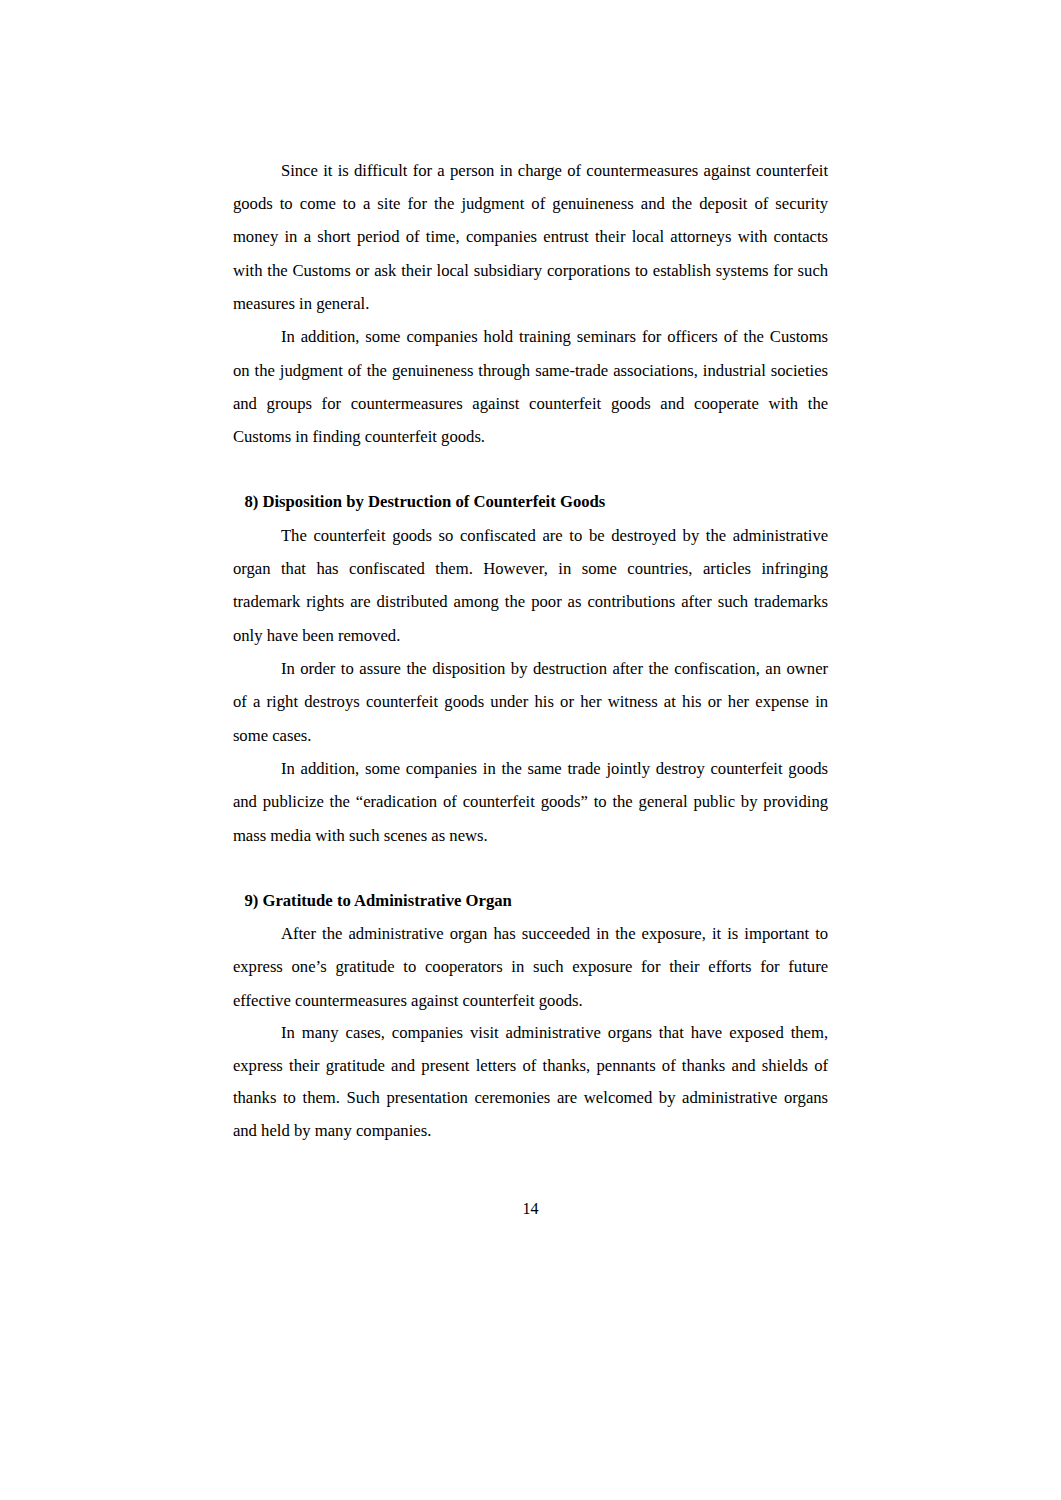Since it is difficult for a person in charge of countermeasures against counterfeit goods to come to a site for the judgment of genuineness and the deposit of security money in a short period of time, companies entrust their local attorneys with contacts with the Customs or ask their local subsidiary corporations to establish systems for such measures in general.
In addition, some companies hold training seminars for officers of the Customs on the judgment of the genuineness through same-trade associations, industrial societies and groups for countermeasures against counterfeit goods and cooperate with the Customs in finding counterfeit goods.
8) Disposition by Destruction of Counterfeit Goods
The counterfeit goods so confiscated are to be destroyed by the administrative organ that has confiscated them. However, in some countries, articles infringing trademark rights are distributed among the poor as contributions after such trademarks only have been removed.
In order to assure the disposition by destruction after the confiscation, an owner of a right destroys counterfeit goods under his or her witness at his or her expense in some cases.
In addition, some companies in the same trade jointly destroy counterfeit goods and publicize the “eradication of counterfeit goods” to the general public by providing mass media with such scenes as news.
9) Gratitude to Administrative Organ
After the administrative organ has succeeded in the exposure, it is important to express one’s gratitude to cooperators in such exposure for their efforts for future effective countermeasures against counterfeit goods.
In many cases, companies visit administrative organs that have exposed them, express their gratitude and present letters of thanks, pennants of thanks and shields of thanks to them. Such presentation ceremonies are welcomed by administrative organs and held by many companies.
14